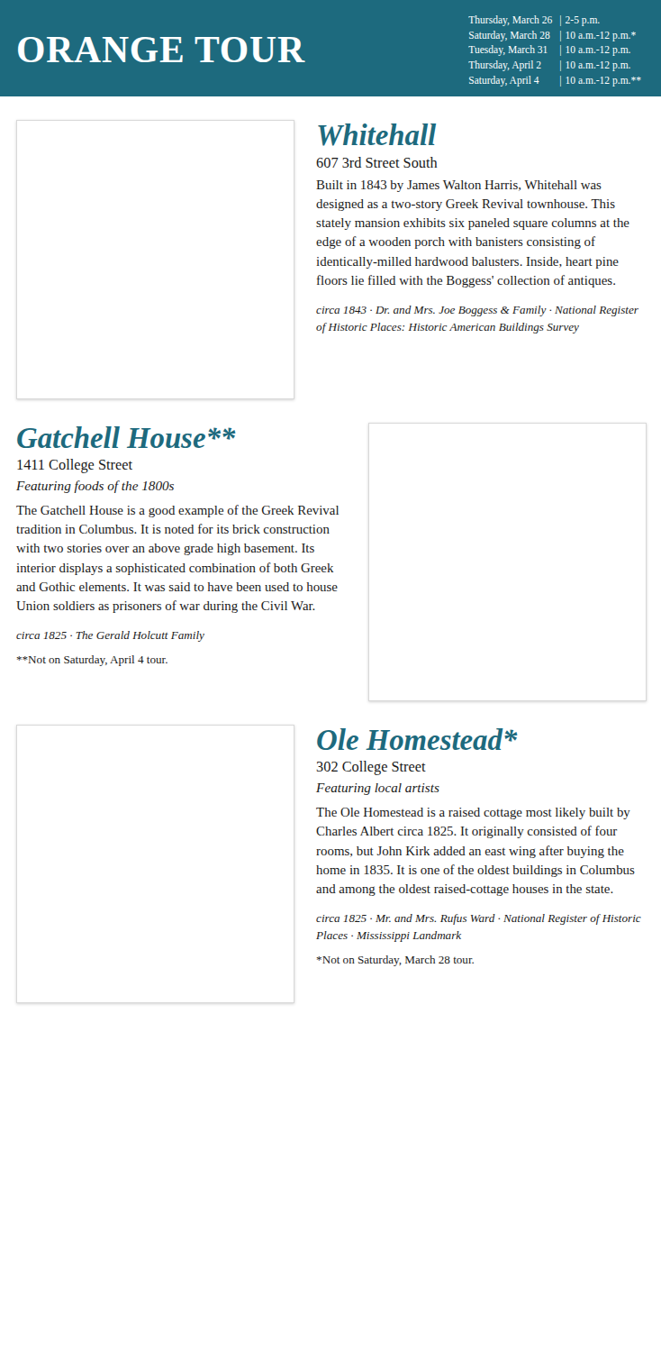ORANGE TOUR
| Thursday, March 26 | / | 2-5 p.m. |
| Saturday, March 28 | / | 10 a.m.-12 p.m.* |
| Tuesday, March 31 | / | 10 a.m.-12 p.m. |
| Thursday, April 2 | / | 10 a.m.-12 p.m. |
| Saturday, April 4 | / | 10 a.m.-12 p.m.** |
Whitehall
607 3rd Street South
Built in 1843 by James Walton Harris, Whitehall was designed as a two-story Greek Revival townhouse. This stately mansion exhibits six paneled square columns at the edge of a wooden porch with banisters consisting of identically-milled hardwood balusters. Inside, heart pine floors lie filled with the Boggess' collection of antiques.
circa 1843 · Dr. and Mrs. Joe Boggess & Family · National Register of Historic Places: Historic American Buildings Survey
Gatchell House**
1411 College Street
Featuring foods of the 1800s
The Gatchell House is a good example of the Greek Revival tradition in Columbus. It is noted for its brick construction with two stories over an above grade high basement. Its interior displays a sophisticated combination of both Greek and Gothic elements. It was said to have been used to house Union soldiers as prisoners of war during the Civil War.
circa 1825 · The Gerald Holcutt Family
**Not on Saturday, April 4 tour.
Ole Homestead*
302 College Street
Featuring local artists
The Ole Homestead is a raised cottage most likely built by Charles Albert circa 1825. It originally consisted of four rooms, but John Kirk added an east wing after buying the home in 1835. It is one of the oldest buildings in Columbus and among the oldest raised-cottage houses in the state.
circa 1825 · Mr. and Mrs. Rufus Ward · National Register of Historic Places · Mississippi Landmark
*Not on Saturday, March 28 tour.